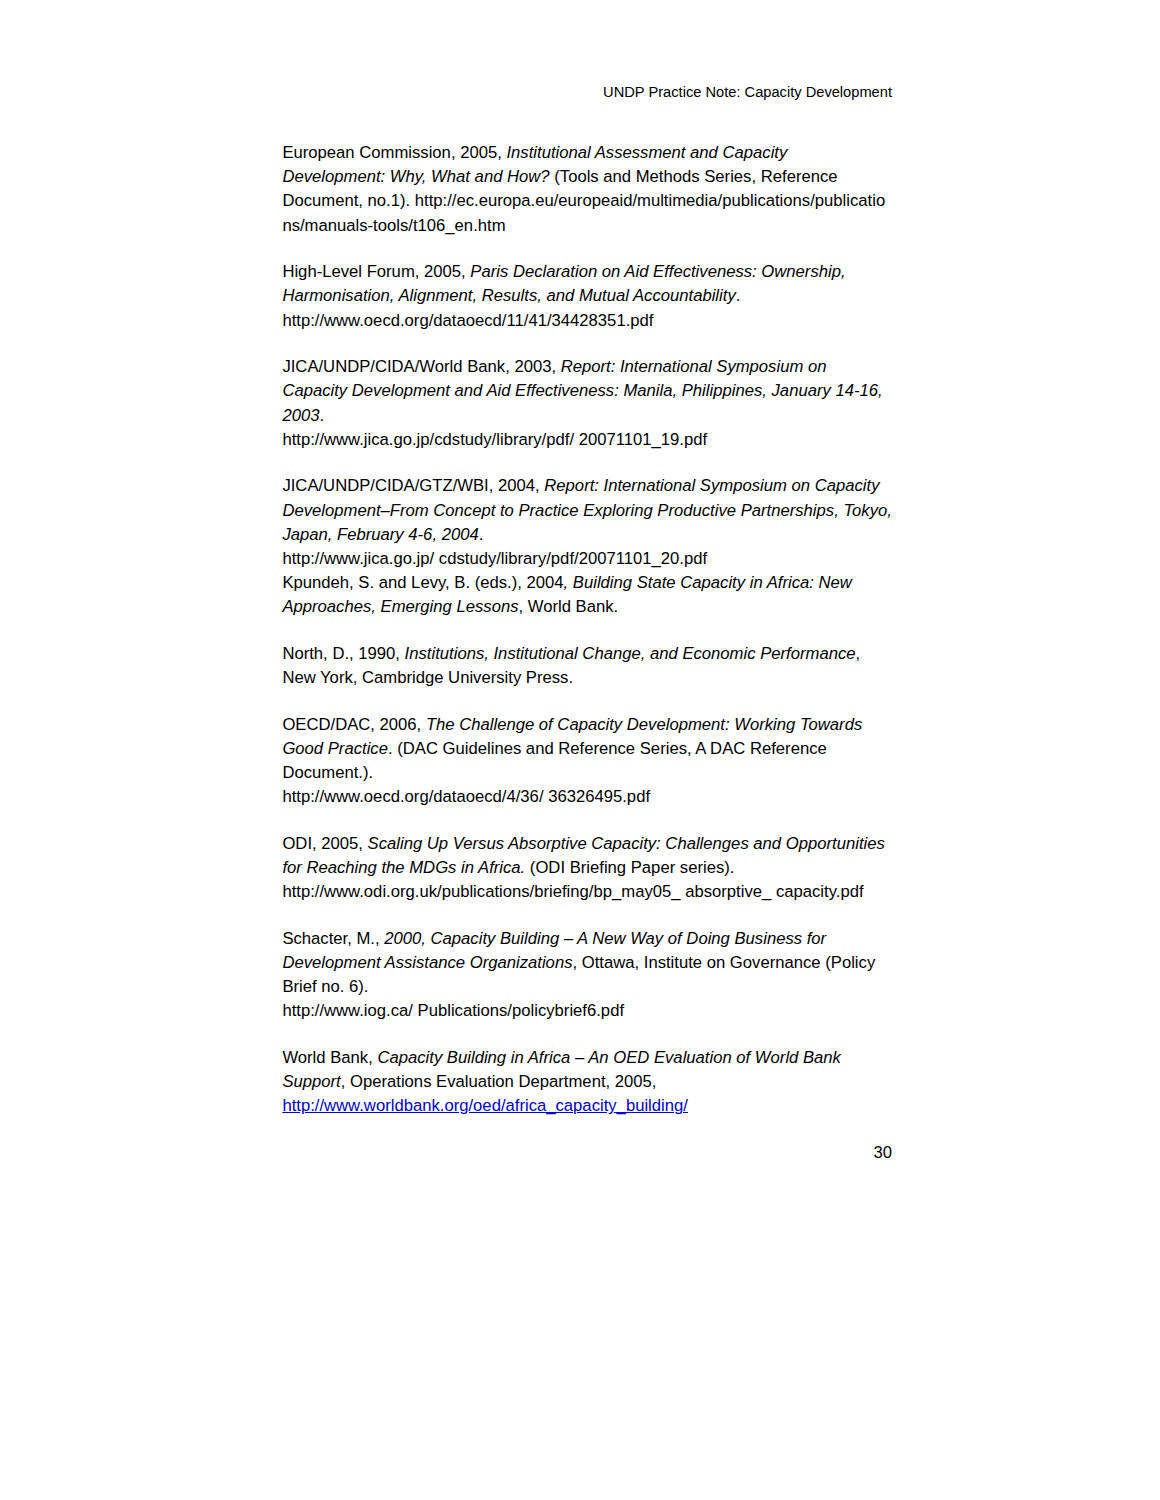UNDP Practice Note: Capacity Development
European Commission, 2005, Institutional Assessment and Capacity Development: Why, What and How? (Tools and Methods Series, Reference Document, no.1). http://ec.europa.eu/europeaid/multimedia/publications/publications/manuals-tools/t106_en.htm
High-Level Forum, 2005, Paris Declaration on Aid Effectiveness: Ownership, Harmonisation, Alignment, Results, and Mutual Accountability.
http://www.oecd.org/dataoecd/11/41/34428351.pdf
JICA/UNDP/CIDA/World Bank, 2003, Report: International Symposium on Capacity Development and Aid Effectiveness: Manila, Philippines, January 14-16, 2003.
http://www.jica.go.jp/cdstudy/library/pdf/ 20071101_19.pdf
JICA/UNDP/CIDA/GTZ/WBI, 2004, Report: International Symposium on Capacity Development–From Concept to Practice Exploring Productive Partnerships, Tokyo, Japan, February 4-6, 2004.
http://www.jica.go.jp/ cdstudy/library/pdf/20071101_20.pdf
Kpundeh, S. and Levy, B. (eds.), 2004, Building State Capacity in Africa: New Approaches, Emerging Lessons, World Bank.
North, D., 1990, Institutions, Institutional Change, and Economic Performance, New York, Cambridge University Press.
OECD/DAC, 2006, The Challenge of Capacity Development: Working Towards Good Practice. (DAC Guidelines and Reference Series, A DAC Reference Document.).
http://www.oecd.org/dataoecd/4/36/ 36326495.pdf
ODI, 2005, Scaling Up Versus Absorptive Capacity: Challenges and Opportunities for Reaching the MDGs in Africa. (ODI Briefing Paper series).
http://www.odi.org.uk/publications/briefing/bp_may05_ absorptive_ capacity.pdf
Schacter, M., 2000, Capacity Building – A New Way of Doing Business for Development Assistance Organizations, Ottawa, Institute on Governance (Policy Brief no. 6).
http://www.iog.ca/ Publications/policybrief6.pdf
World Bank, Capacity Building in Africa – An OED Evaluation of World Bank Support, Operations Evaluation Department, 2005, http://www.worldbank.org/oed/africa_capacity_building/
30